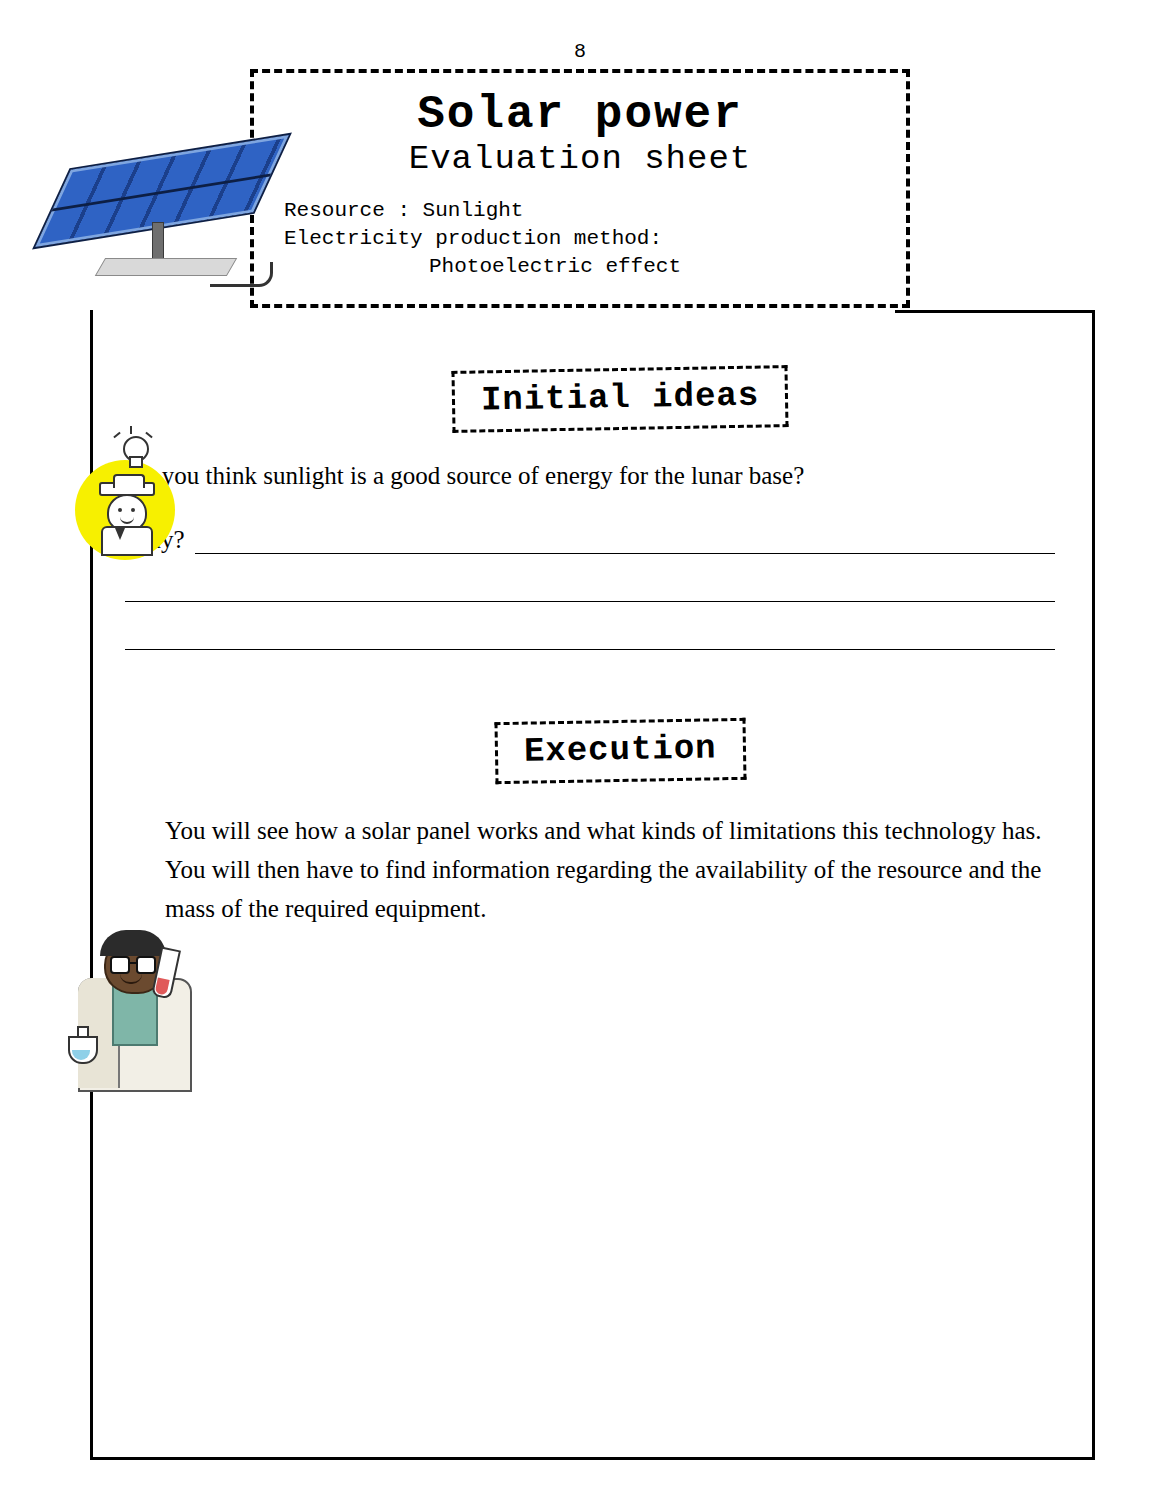8
Solar power
Evaluation sheet
Resource : Sunlight
Electricity production method: Photoelectric effect
Initial ideas
Do you think sunlight is a good source of energy for the lunar base?
Why?
Execution
You will see how a solar panel works and what kinds of limitations this technology has. You will then have to find information regarding the availability of the resource and the mass of the required equipment.